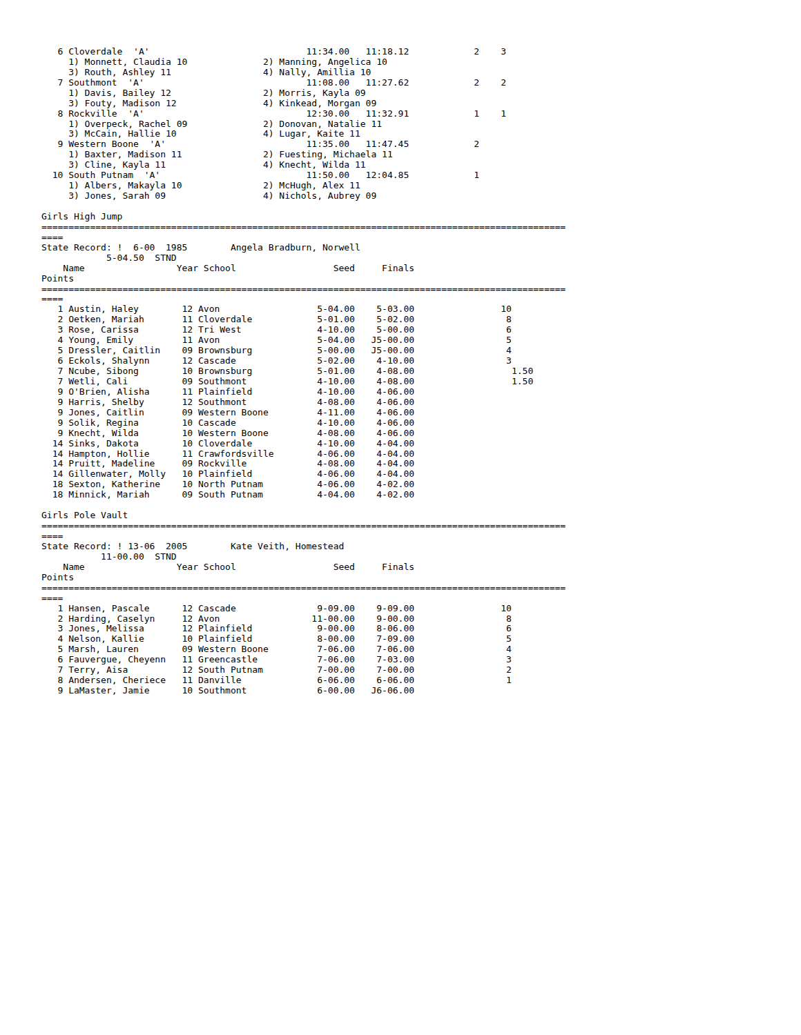6 Cloverdale  'A'                             11:34.00   11:18.12            2    3
     1) Monnett, Claudia 10              2) Manning, Angelica 10
     3) Routh, Ashley 11                 4) Nally, Amillia 10
   7 Southmont  'A'                              11:08.00   11:27.62            2    2
     1) Davis, Bailey 12                 2) Morris, Kayla 09
     3) Fouty, Madison 12                4) Kinkead, Morgan 09
   8 Rockville  'A'                              12:30.00   11:32.91            1    1
     1) Overpeck, Rachel 09              2) Donovan, Natalie 11
     3) McCain, Hallie 10                4) Lugar, Kaite 11
   9 Western Boone  'A'                          11:35.00   11:47.45            2
     1) Baxter, Madison 11               2) Fuesting, Michaela 11
     3) Cline, Kayla 11                  4) Knecht, Wilda 11
  10 South Putnam  'A'                           11:50.00   12:04.85            1
     1) Albers, Makayla 10               2) McHugh, Alex 11
     3) Jones, Sarah 09                  4) Nichols, Aubrey 09

Girls High Jump
=================================================================================================
====
State Record: !  6-00  1985        Angela Bradburn, Norwell
            5-04.50  STND
    Name                 Year School                  Seed     Finals
Points
=================================================================================================
====
   1 Austin, Haley        12 Avon                  5-04.00    5-03.00                10
   2 Oetken, Mariah       11 Cloverdale            5-01.00    5-02.00                 8
   3 Rose, Carissa        12 Tri West              4-10.00    5-00.00                 6
   4 Young, Emily         11 Avon                  5-04.00   J5-00.00                 5
   5 Dressler, Caitlin    09 Brownsburg            5-00.00   J5-00.00                 4
   6 Eckols, Shalynn      12 Cascade               5-02.00    4-10.00                 3
   7 Ncube, Sibong        10 Brownsburg            5-01.00    4-08.00                  1.50
   7 Wetli, Cali          09 Southmont             4-10.00    4-08.00                  1.50
   9 O'Brien, Alisha      11 Plainfield            4-10.00    4-06.00
   9 Harris, Shelby       12 Southmont             4-08.00    4-06.00
   9 Jones, Caitlin       09 Western Boone         4-11.00    4-06.00
   9 Solik, Regina        10 Cascade               4-10.00    4-06.00
   9 Knecht, Wilda        10 Western Boone         4-08.00    4-06.00
  14 Sinks, Dakota        10 Cloverdale            4-10.00    4-04.00
  14 Hampton, Hollie      11 Crawfordsville        4-06.00    4-04.00
  14 Pruitt, Madeline     09 Rockville             4-08.00    4-04.00
  14 Gillenwater, Molly   10 Plainfield            4-06.00    4-04.00
  18 Sexton, Katherine    10 North Putnam          4-06.00    4-02.00
  18 Minnick, Mariah      09 South Putnam          4-04.00    4-02.00

Girls Pole Vault
=================================================================================================
====
State Record: ! 13-06  2005        Kate Veith, Homestead
           11-00.00  STND
    Name                 Year School                  Seed     Finals
Points
=================================================================================================
====
   1 Hansen, Pascale      12 Cascade               9-09.00    9-09.00                10
   2 Harding, Caselyn     12 Avon                 11-00.00    9-00.00                 8
   3 Jones, Melissa       12 Plainfield            9-00.00    8-06.00                 6
   4 Nelson, Kallie       10 Plainfield            8-00.00    7-09.00                 5
   5 Marsh, Lauren        09 Western Boone         7-06.00    7-06.00                 4
   6 Fauvergue, Cheyenn   11 Greencastle           7-06.00    7-03.00                 3
   7 Terry, Aisa          12 South Putnam          7-00.00    7-00.00                 2
   8 Andersen, Cheriece   11 Danville              6-06.00    6-06.00                 1
   9 LaMaster, Jamie      10 Southmont             6-00.00   J6-06.00